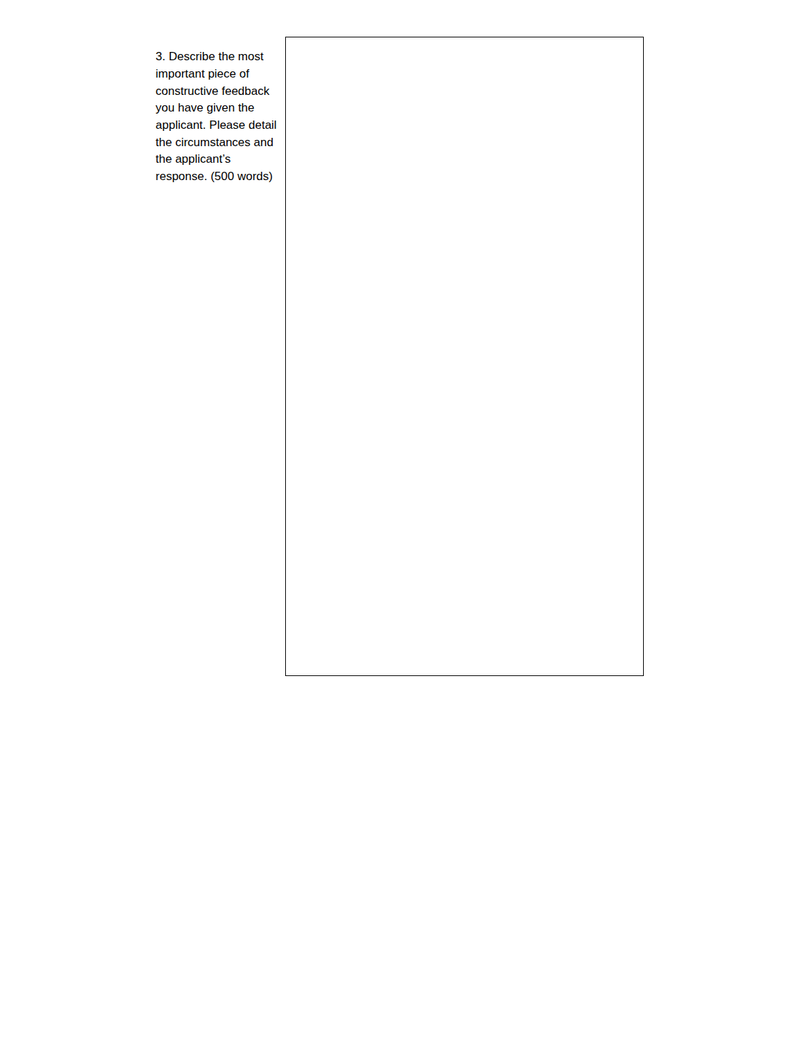| 3. Describe the most important piece of constructive feedback you have given the applicant. Please detail the circumstances and the applicant’s response. (500 words) | |